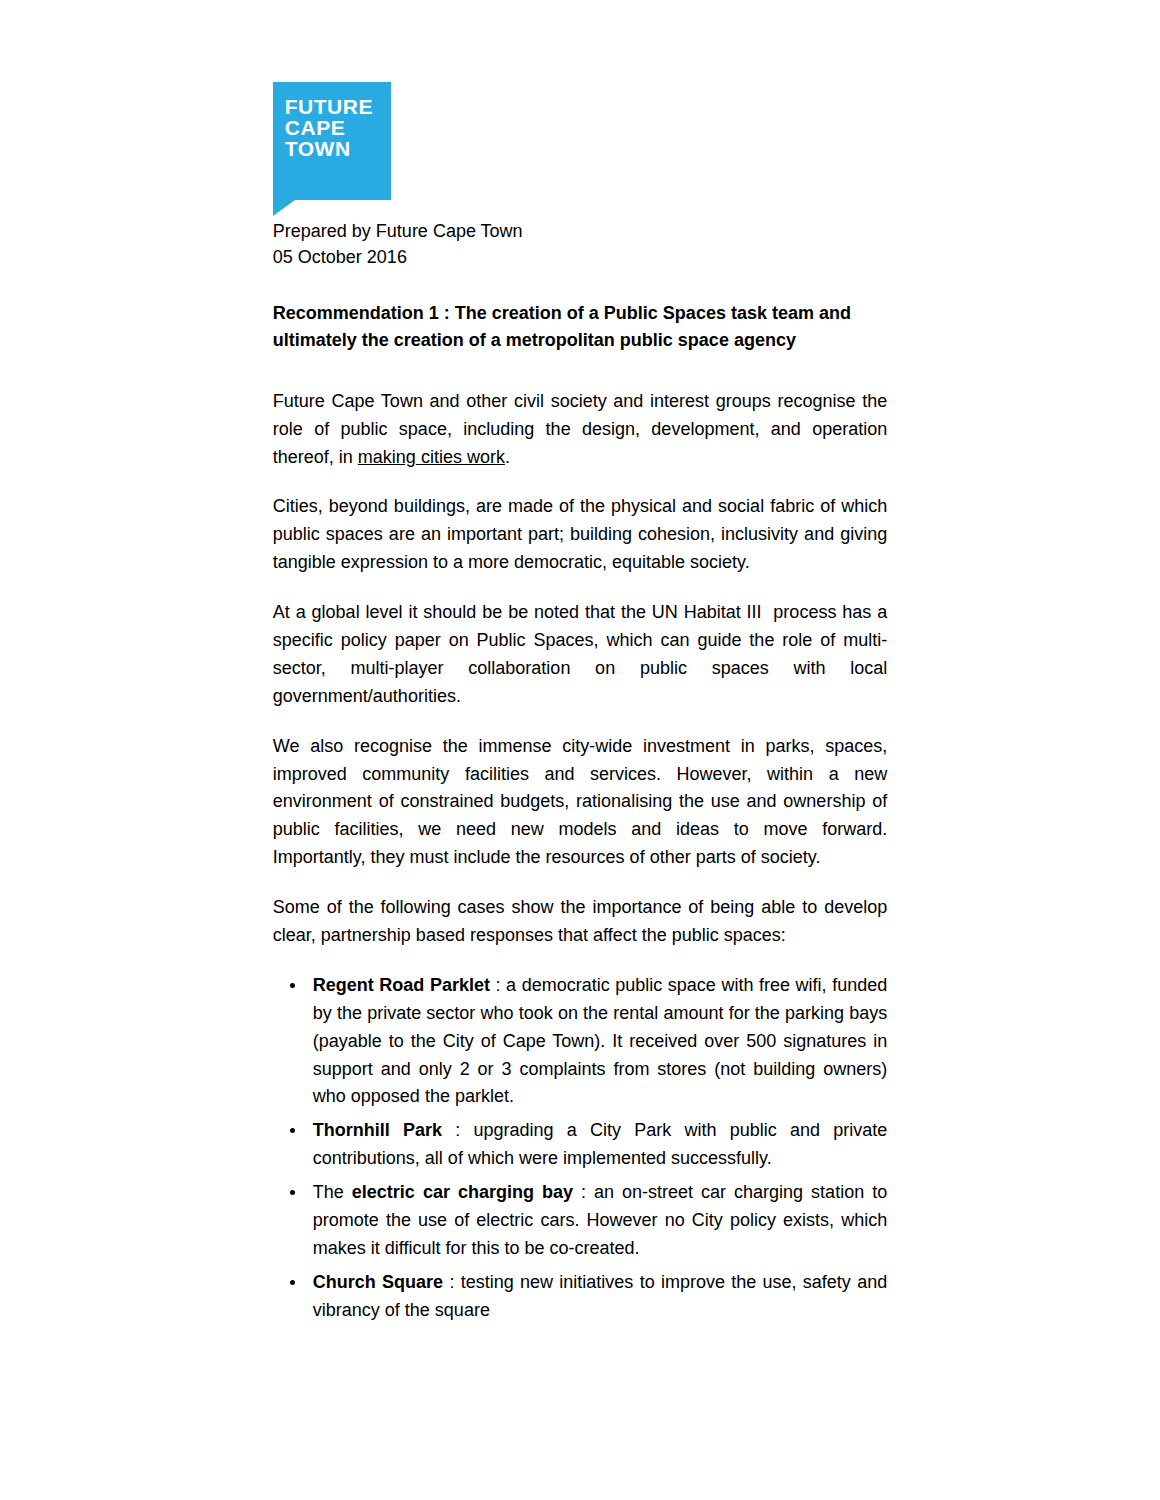Future
Cape
Town
Prepared by Future Cape Town
05 October 2016
Recommendation 1 : The creation of a Public Spaces task team and ultimately the creation of a metropolitan public space agency
Future Cape Town and other civil society and interest groups recognise the role of public space, including the design, development, and operation thereof, in making cities work.
Cities, beyond buildings, are made of the physical and social fabric of which public spaces are an important part; building cohesion, inclusivity and giving tangible expression to a more democratic, equitable society.
At a global level it should be be noted that the UN Habitat III process has a specific policy paper on Public Spaces, which can guide the role of multi-sector, multi-player collaboration on public spaces with local government/authorities.
We also recognise the immense city-wide investment in parks, spaces, improved community facilities and services. However, within a new environment of constrained budgets, rationalising the use and ownership of public facilities, we need new models and ideas to move forward. Importantly, they must include the resources of other parts of society.
Some of the following cases show the importance of being able to develop clear, partnership based responses that affect the public spaces:
Regent Road Parklet : a democratic public space with free wifi, funded by the private sector who took on the rental amount for the parking bays (payable to the City of Cape Town). It received over 500 signatures in support and only 2 or 3 complaints from stores (not building owners) who opposed the parklet.
Thornhill Park : upgrading a City Park with public and private contributions, all of which were implemented successfully.
The electric car charging bay : an on-street car charging station to promote the use of electric cars. However no City policy exists, which makes it difficult for this to be co-created.
Church Square : testing new initiatives to improve the use, safety and vibrancy of the square